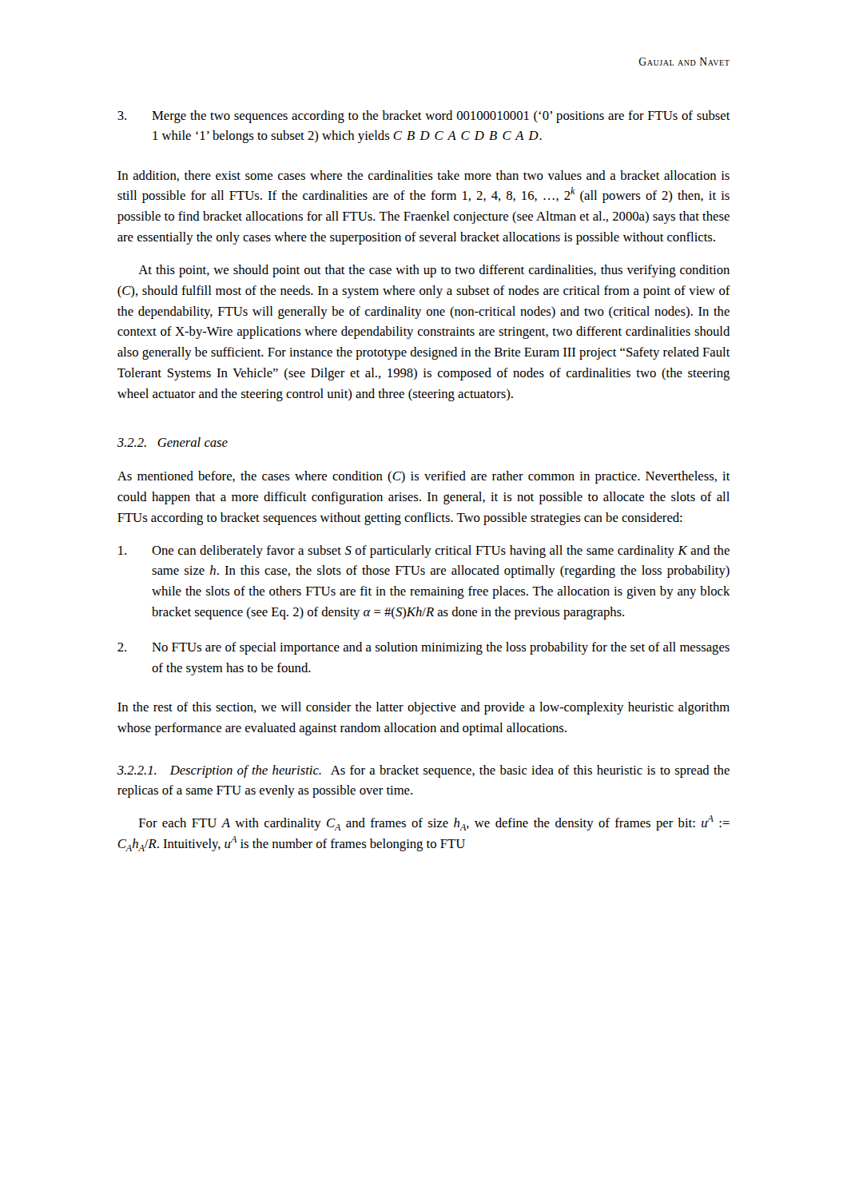Gaujal and Navet
3. Merge the two sequences according to the bracket word 00100010001 (‘0’ positions are for FTUs of subset 1 while ‘1’ belongs to subset 2) which yields C B D C A C D B C A D.
In addition, there exist some cases where the cardinalities take more than two values and a bracket allocation is still possible for all FTUs. If the cardinalities are of the form 1, 2, 4, 8, 16, …, 2k (all powers of 2) then, it is possible to find bracket allocations for all FTUs. The Fraenkel conjecture (see Altman et al., 2000a) says that these are essentially the only cases where the superposition of several bracket allocations is possible without conflicts.
At this point, we should point out that the case with up to two different cardinalities, thus verifying condition (C), should fulfill most of the needs. In a system where only a subset of nodes are critical from a point of view of the dependability, FTUs will generally be of cardinality one (non-critical nodes) and two (critical nodes). In the context of X-by-Wire applications where dependability constraints are stringent, two different cardinalities should also generally be sufficient. For instance the prototype designed in the Brite Euram III project “Safety related Fault Tolerant Systems In Vehicle” (see Dilger et al., 1998) is composed of nodes of cardinalities two (the steering wheel actuator and the steering control unit) and three (steering actuators).
3.2.2. General case
As mentioned before, the cases where condition (C) is verified are rather common in practice. Nevertheless, it could happen that a more difficult configuration arises. In general, it is not possible to allocate the slots of all FTUs according to bracket sequences without getting conflicts. Two possible strategies can be considered:
1. One can deliberately favor a subset S of particularly critical FTUs having all the same cardinality K and the same size h. In this case, the slots of those FTUs are allocated optimally (regarding the loss probability) while the slots of the others FTUs are fit in the remaining free places. The allocation is given by any block bracket sequence (see Eq. 2) of density α = #(S)Kh/R as done in the previous paragraphs.
2. No FTUs are of special importance and a solution minimizing the loss probability for the set of all messages of the system has to be found.
In the rest of this section, we will consider the latter objective and provide a low-complexity heuristic algorithm whose performance are evaluated against random allocation and optimal allocations.
3.2.2.1. Description of the heuristic. As for a bracket sequence, the basic idea of this heuristic is to spread the replicas of a same FTU as evenly as possible over time.
For each FTU A with cardinality CA and frames of size hA, we define the density of frames per bit: uA := CAhA/R. Intuitively, uA is the number of frames belonging to FTU